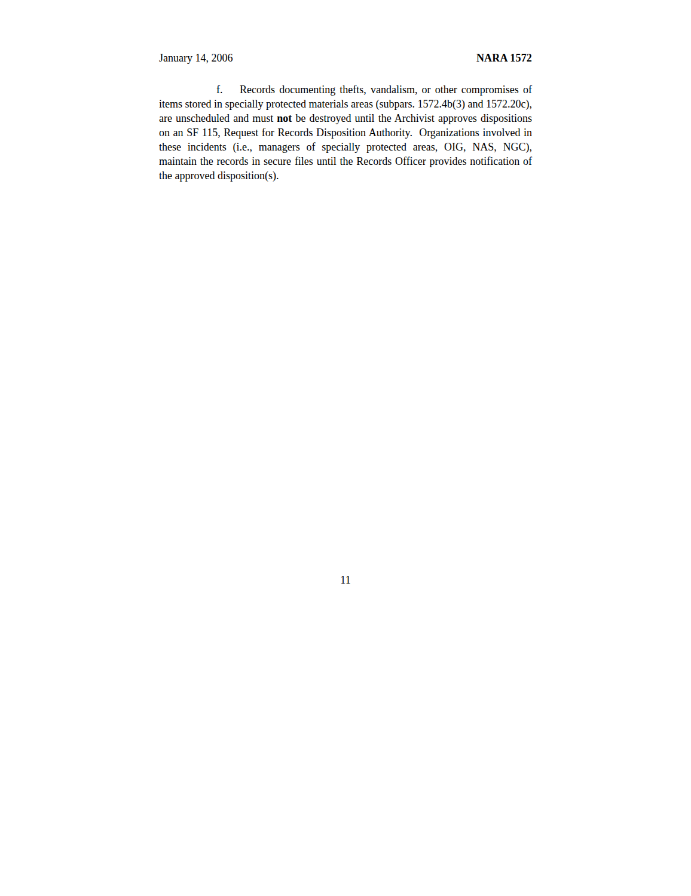January 14, 2006 NARA 1572
f. Records documenting thefts, vandalism, or other compromises of items stored in specially protected materials areas (subpars. 1572.4b(3) and 1572.20c), are unscheduled and must not be destroyed until the Archivist approves dispositions on an SF 115, Request for Records Disposition Authority. Organizations involved in these incidents (i.e., managers of specially protected areas, OIG, NAS, NGC), maintain the records in secure files until the Records Officer provides notification of the approved disposition(s).
11